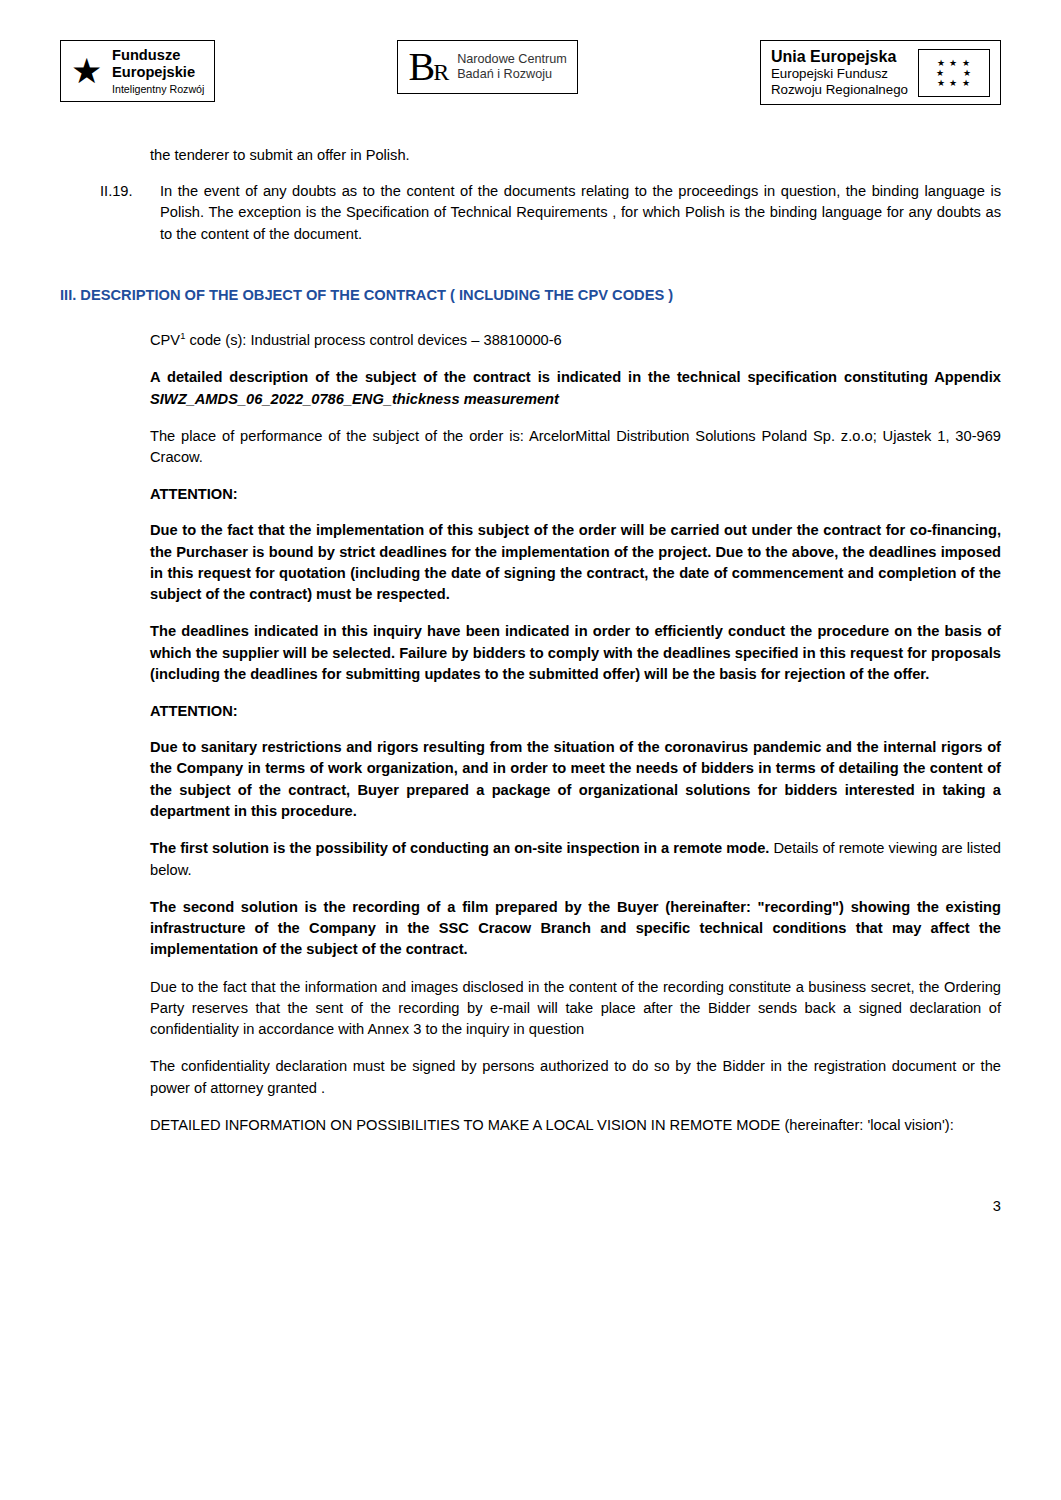★ Fundusze
Europejskie Inteligentny Rozwój
BR Narodowe Centrum
Badań i Rozwoju
Unia Europejska Europejski Fundusz
Rozwoju Regionalnego ★ ★ ★
★ ★
★ ★ ★
the tenderer to submit an offer in Polish.
II.19. In the event of any doubts as to the content of the documents relating to the proceedings in question, the binding language is Polish. The exception is the Specification of Technical Requirements , for which Polish is the binding language for any doubts as to the content of the document.
III. DESCRIPTION OF THE OBJECT OF THE CONTRACT ( INCLUDING THE CPV CODES )
CPV1 code (s): Industrial process control devices – 38810000-6
A detailed description of the subject of the contract is indicated in the technical specification constituting Appendix SIWZ_AMDS_06_2022_0786_ENG_thickness measurement
The place of performance of the subject of the order is: ArcelorMittal Distribution Solutions Poland Sp. z.o.o; Ujastek 1, 30-969 Cracow.
ATTENTION:
Due to the fact that the implementation of this subject of the order will be carried out under the contract for co-financing, the Purchaser is bound by strict deadlines for the implementation of the project. Due to the above, the deadlines imposed in this request for quotation (including the date of signing the contract, the date of commencement and completion of the subject of the contract) must be respected.
The deadlines indicated in this inquiry have been indicated in order to efficiently conduct the procedure on the basis of which the supplier will be selected. Failure by bidders to comply with the deadlines specified in this request for proposals (including the deadlines for submitting updates to the submitted offer) will be the basis for rejection of the offer.
ATTENTION:
Due to sanitary restrictions and rigors resulting from the situation of the coronavirus pandemic and the internal rigors of the Company in terms of work organization, and in order to meet the needs of bidders in terms of detailing the content of the subject of the contract, Buyer prepared a package of organizational solutions for bidders interested in taking a department in this procedure.
The first solution is the possibility of conducting an on-site inspection in a remote mode. Details of remote viewing are listed below.
The second solution is the recording of a film prepared by the Buyer (hereinafter: "recording") showing the existing infrastructure of the Company in the SSC Cracow Branch and specific technical conditions that may affect the implementation of the subject of the contract.
Due to the fact that the information and images disclosed in the content of the recording constitute a business secret, the Ordering Party reserves that the sent of the recording by e-mail will take place after the Bidder sends back a signed declaration of confidentiality in accordance with Annex 3 to the inquiry in question
The confidentiality declaration must be signed by persons authorized to do so by the Bidder in the registration document or the power of attorney granted .
DETAILED INFORMATION ON POSSIBILITIES TO MAKE A LOCAL VISION IN REMOTE MODE (hereinafter: 'local vision'):
3